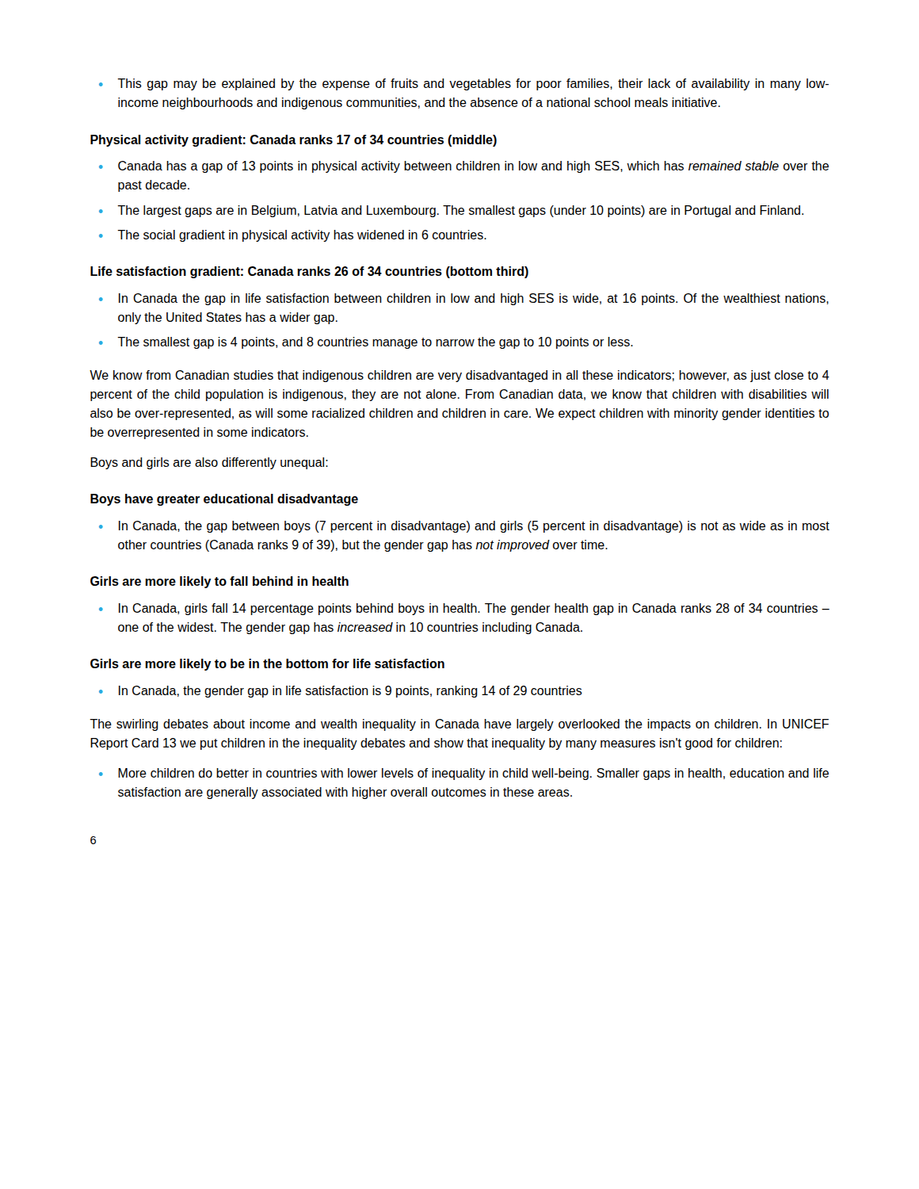This gap may be explained by the expense of fruits and vegetables for poor families, their lack of availability in many low-income neighbourhoods and indigenous communities, and the absence of a national school meals initiative.
Physical activity gradient: Canada ranks 17 of 34 countries (middle)
Canada has a gap of 13 points in physical activity between children in low and high SES, which has remained stable over the past decade.
The largest gaps are in Belgium, Latvia and Luxembourg. The smallest gaps (under 10 points) are in Portugal and Finland.
The social gradient in physical activity has widened in 6 countries.
Life satisfaction gradient: Canada ranks 26 of 34 countries (bottom third)
In Canada the gap in life satisfaction between children in low and high SES is wide, at 16 points. Of the wealthiest nations, only the United States has a wider gap.
The smallest gap is 4 points, and 8 countries manage to narrow the gap to 10 points or less.
We know from Canadian studies that indigenous children are very disadvantaged in all these indicators; however, as just close to 4 percent of the child population is indigenous, they are not alone. From Canadian data, we know that children with disabilities will also be over-represented, as will some racialized children and children in care. We expect children with minority gender identities to be overrepresented in some indicators.
Boys and girls are also differently unequal:
Boys have greater educational disadvantage
In Canada, the gap between boys (7 percent in disadvantage) and girls (5 percent in disadvantage) is not as wide as in most other countries (Canada ranks 9 of 39), but the gender gap has not improved over time.
Girls are more likely to fall behind in health
In Canada, girls fall 14 percentage points behind boys in health. The gender health gap in Canada ranks 28 of 34 countries – one of the widest. The gender gap has increased in 10 countries including Canada.
Girls are more likely to be in the bottom for life satisfaction
In Canada, the gender gap in life satisfaction is 9 points, ranking 14 of 29 countries
The swirling debates about income and wealth inequality in Canada have largely overlooked the impacts on children. In UNICEF Report Card 13 we put children in the inequality debates and show that inequality by many measures isn't good for children:
More children do better in countries with lower levels of inequality in child well-being. Smaller gaps in health, education and life satisfaction are generally associated with higher overall outcomes in these areas.
6